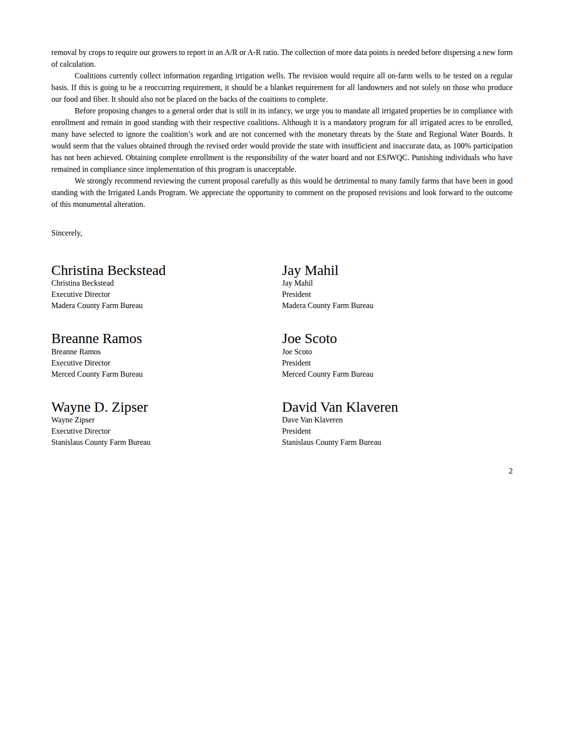removal by crops to require our growers to report in an A/R or A-R ratio. The collection of more data points is needed before dispersing a new form of calculation.
Coalitions currently collect information regarding irrigation wells. The revision would require all on-farm wells to be tested on a regular basis. If this is going to be a reoccurring requirement, it should be a blanket requirement for all landowners and not solely on those who produce our food and fiber. It should also not be placed on the backs of the coaitions to complete.
Before proposing changes to a general order that is still in its infancy, we urge you to mandate all irrigated properties be in compliance with enrollment and remain in good standing with their respective coalitions. Although it is a mandatory program for all irrigated acres to be enrolled, many have selected to ignore the coalition’s work and are not concerned with the monetary threats by the State and Regional Water Boards. It would seem that the values obtained through the revised order would provide the state with insufficient and inaccurate data, as 100% participation has not been achieved. Obtaining complete enrollment is the responsibility of the water board and not ESJWQC. Punishing individuals who have remained in compliance since implementation of this program is unacceptable.
We strongly recommend reviewing the current proposal carefully as this would be detrimental to many family farms that have been in good standing with the Irrigated Lands Program. We appreciate the opportunity to comment on the proposed revisions and look forward to the outcome of this monumental alteration.
Sincerely,
| Christina Beckstead Christina Beckstead Executive Director Madera County Farm Bureau | Jay Mahil Jay Mahil President Madera County Farm Bureau |
| Breanne Ramos Breanne Ramos Executive Director Merced County Farm Bureau | Joe Scoto Joe Scoto President Merced County Farm Bureau |
| Wayne D. Zipser Wayne Zipser Executive Director Stanislaus County Farm Bureau | David Van Klaveren Dave Van Klaveren President Stanislaus County Farm Bureau |
2